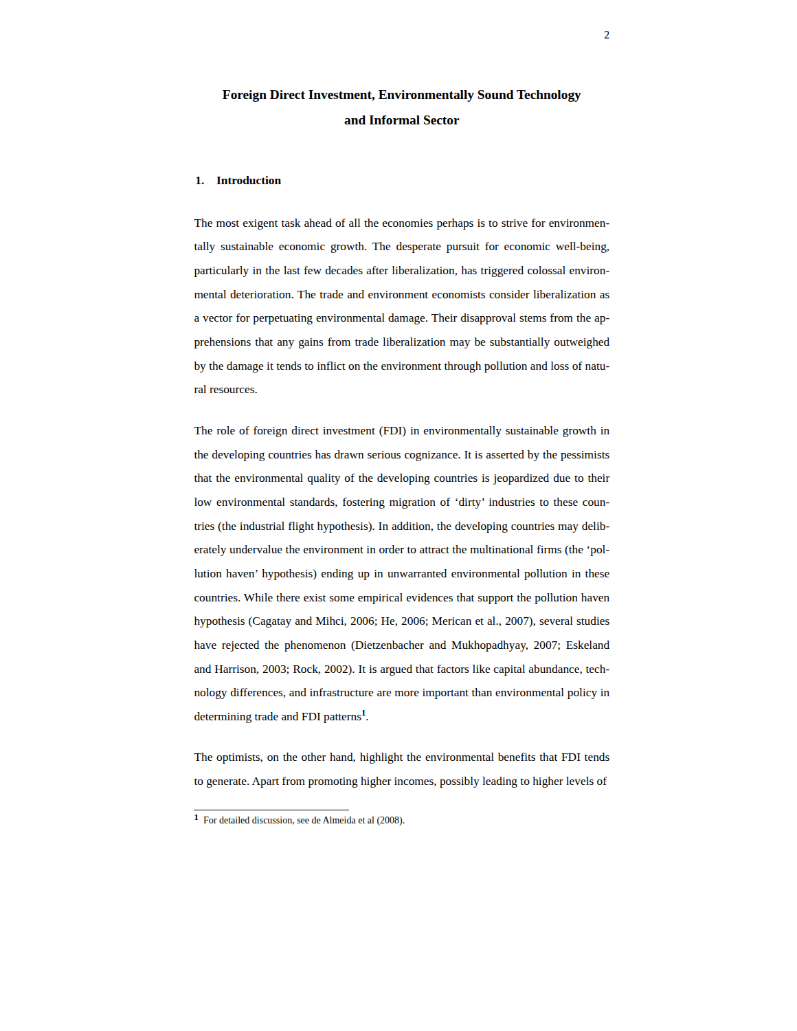2
Foreign Direct Investment, Environmentally Sound Technology and Informal Sector
1. Introduction
The most exigent task ahead of all the economies perhaps is to strive for environmentally sustainable economic growth. The desperate pursuit for economic well-being, particularly in the last few decades after liberalization, has triggered colossal environmental deterioration. The trade and environment economists consider liberalization as a vector for perpetuating environmental damage. Their disapproval stems from the apprehensions that any gains from trade liberalization may be substantially outweighed by the damage it tends to inflict on the environment through pollution and loss of natural resources.
The role of foreign direct investment (FDI) in environmentally sustainable growth in the developing countries has drawn serious cognizance. It is asserted by the pessimists that the environmental quality of the developing countries is jeopardized due to their low environmental standards, fostering migration of ‘dirty’ industries to these countries (the industrial flight hypothesis). In addition, the developing countries may deliberately undervalue the environment in order to attract the multinational firms (the ‘pollution haven’ hypothesis) ending up in unwarranted environmental pollution in these countries. While there exist some empirical evidences that support the pollution haven hypothesis (Cagatay and Mihci, 2006; He, 2006; Merican et al., 2007), several studies have rejected the phenomenon (Dietzenbacher and Mukhopadhyay, 2007; Eskeland and Harrison, 2003; Rock, 2002). It is argued that factors like capital abundance, technology differences, and infrastructure are more important than environmental policy in determining trade and FDI patterns1.
The optimists, on the other hand, highlight the environmental benefits that FDI tends to generate. Apart from promoting higher incomes, possibly leading to higher levels of
1 For detailed discussion, see de Almeida et al (2008).